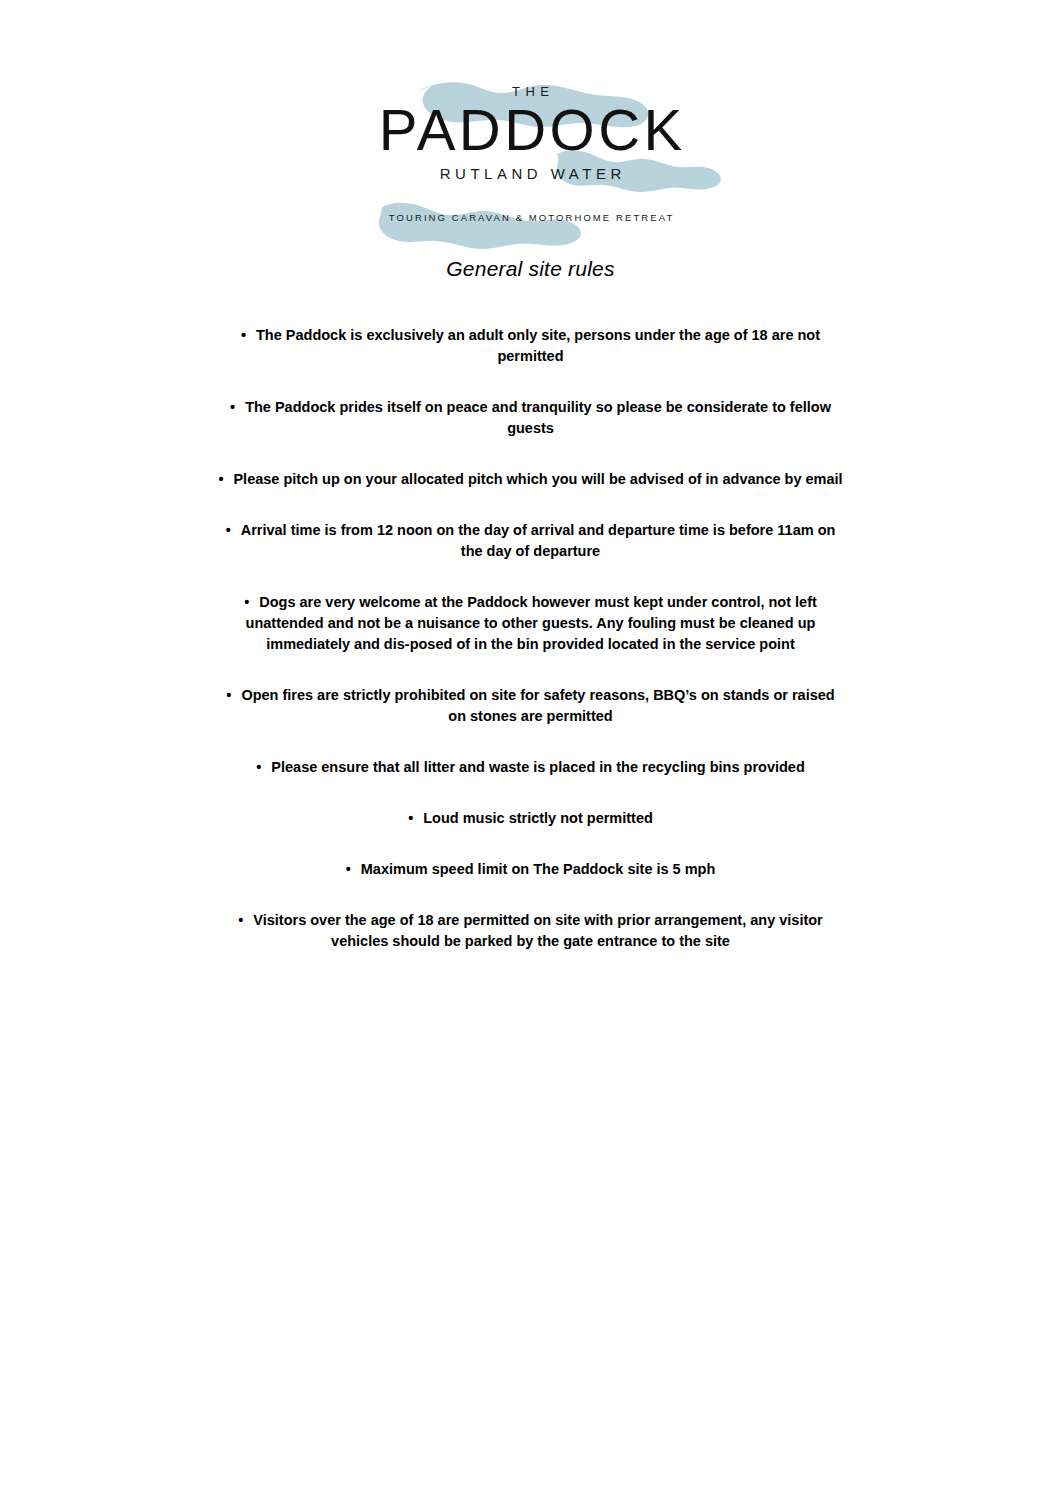THE
PADDOCK
RUTLAND WATER
TOURING CARAVAN & MOTORHOME RETREAT
General site rules
•The Paddock is exclusively an adult only site, persons under the age of 18 are not permitted
•The Paddock prides itself on peace and tranquility so please be considerate to fellow guests
•Please pitch up on your allocated pitch which you will be advised of in advance by email
•Arrival time is from 12 noon on the day of arrival and departure time is before 11am on the day of departure
•Dogs are very welcome at the Paddock however must kept under control, not left unattended and not be a nuisance to other guests. Any fouling must be cleaned up immediately and dis- posed of in the bin provided located in the service point
•Open fires are strictly prohibited on site for safety reasons, BBQ’s on stands or raised on stones are permitted
•Please ensure that all litter and waste is placed in the recycling bins provided
•Loud music strictly not permitted
•Maximum speed limit on The Paddock site is 5 mph
•Visitors over the age of 18 are permitted on site with prior arrangement, any visitor vehicles should be parked by the gate entrance to the site